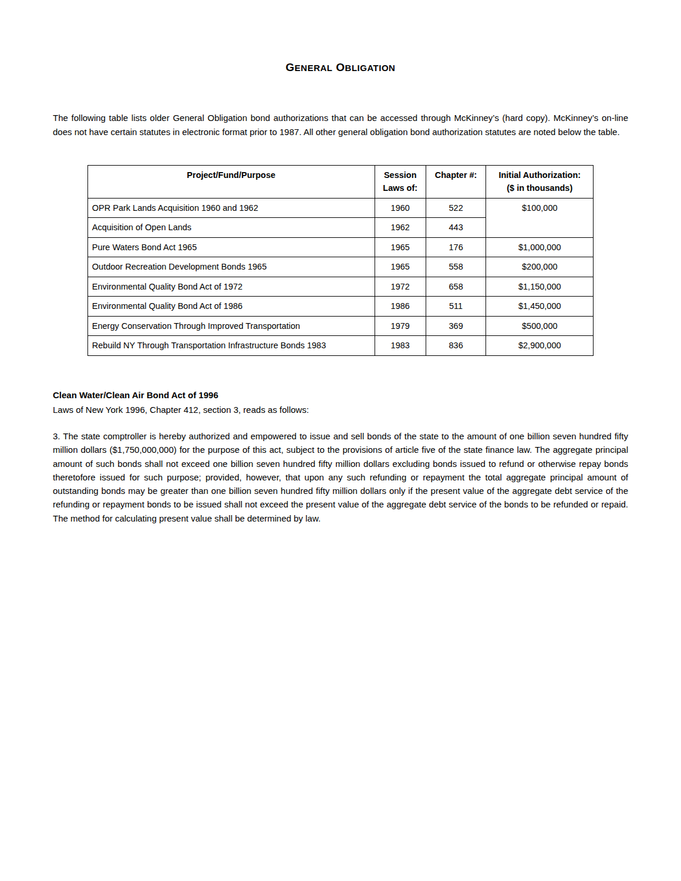GENERAL OBLIGATION
The following table lists older General Obligation bond authorizations that can be accessed through McKinney’s (hard copy). McKinney’s on-line does not have certain statutes in electronic format prior to 1987. All other general obligation bond authorization statutes are noted below the table.
| Project/Fund/Purpose | Session Laws of: | Chapter #: | Initial Authorization: ($ in thousands) |
| --- | --- | --- | --- |
| OPR Park Lands Acquisition 1960 and 1962 | 1960 | 522 | $100,000 |
| Acquisition of Open Lands | 1962 | 443 |
| Pure Waters Bond Act 1965 | 1965 | 176 | $1,000,000 |
| Outdoor Recreation Development Bonds 1965 | 1965 | 558 | $200,000 |
| Environmental Quality Bond Act of 1972 | 1972 | 658 | $1,150,000 |
| Environmental Quality Bond Act of 1986 | 1986 | 511 | $1,450,000 |
| Energy Conservation Through Improved Transportation | 1979 | 369 | $500,000 |
| Rebuild NY Through Transportation Infrastructure Bonds 1983 | 1983 | 836 | $2,900,000 |
Clean Water/Clean Air Bond Act of 1996
Laws of New York 1996, Chapter 412, section 3, reads as follows:
3. The state comptroller is hereby authorized and empowered to issue and sell bonds of the state to the amount of one billion seven hundred fifty million dollars ($1,750,000,000) for the purpose of this act, subject to the provisions of article five of the state finance law. The aggregate principal amount of such bonds shall not exceed one billion seven hundred fifty million dollars excluding bonds issued to refund or otherwise repay bonds theretofore issued for such purpose; provided, however, that upon any such refunding or repayment the total aggregate principal amount of outstanding bonds may be greater than one billion seven hundred fifty million dollars only if the present value of the aggregate debt service of the refunding or repayment bonds to be issued shall not exceed the present value of the aggregate debt service of the bonds to be refunded or repaid. The method for calculating present value shall be determined by law.